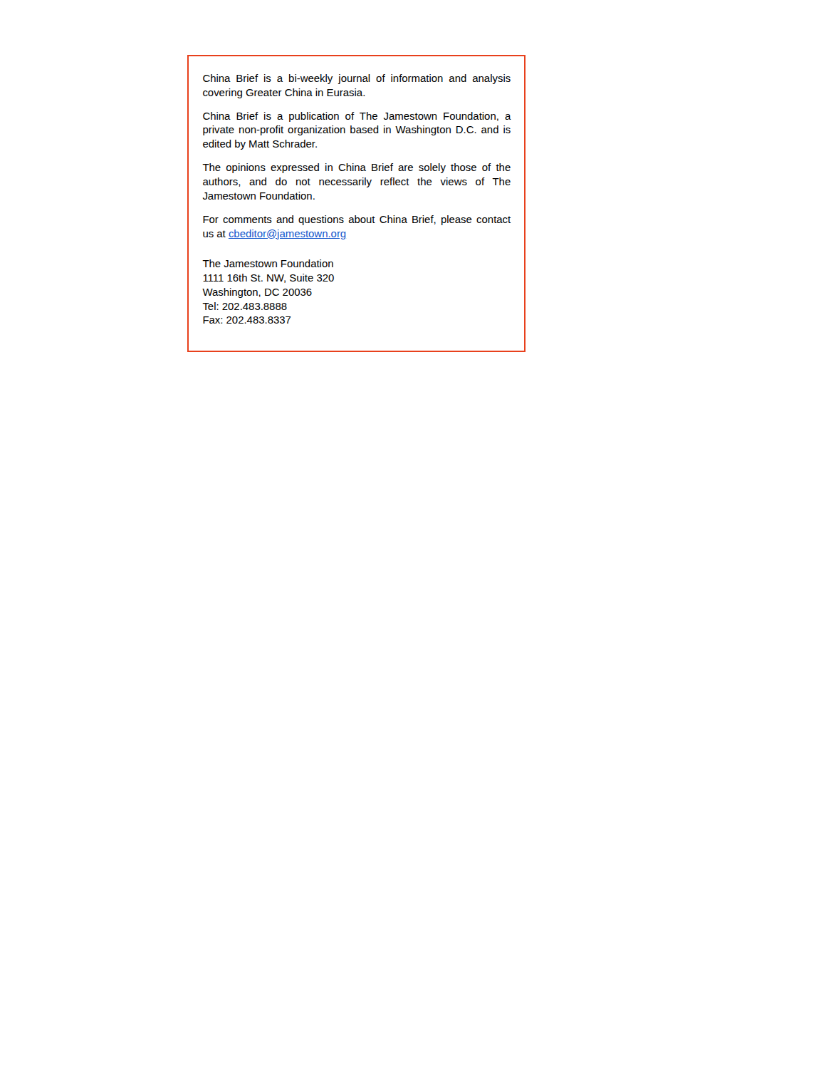China Brief is a bi-weekly journal of information and analysis covering Greater China in Eurasia.
China Brief is a publication of The Jamestown Foundation, a private non-profit organization based in Washington D.C. and is edited by Matt Schrader.
The opinions expressed in China Brief are solely those of the authors, and do not necessarily reflect the views of The Jamestown Foundation.
For comments and questions about China Brief, please contact us at cbeditor@jamestown.org
The Jamestown Foundation 1111 16th St. NW, Suite 320 Washington, DC 20036 Tel: 202.483.8888 Fax: 202.483.8337